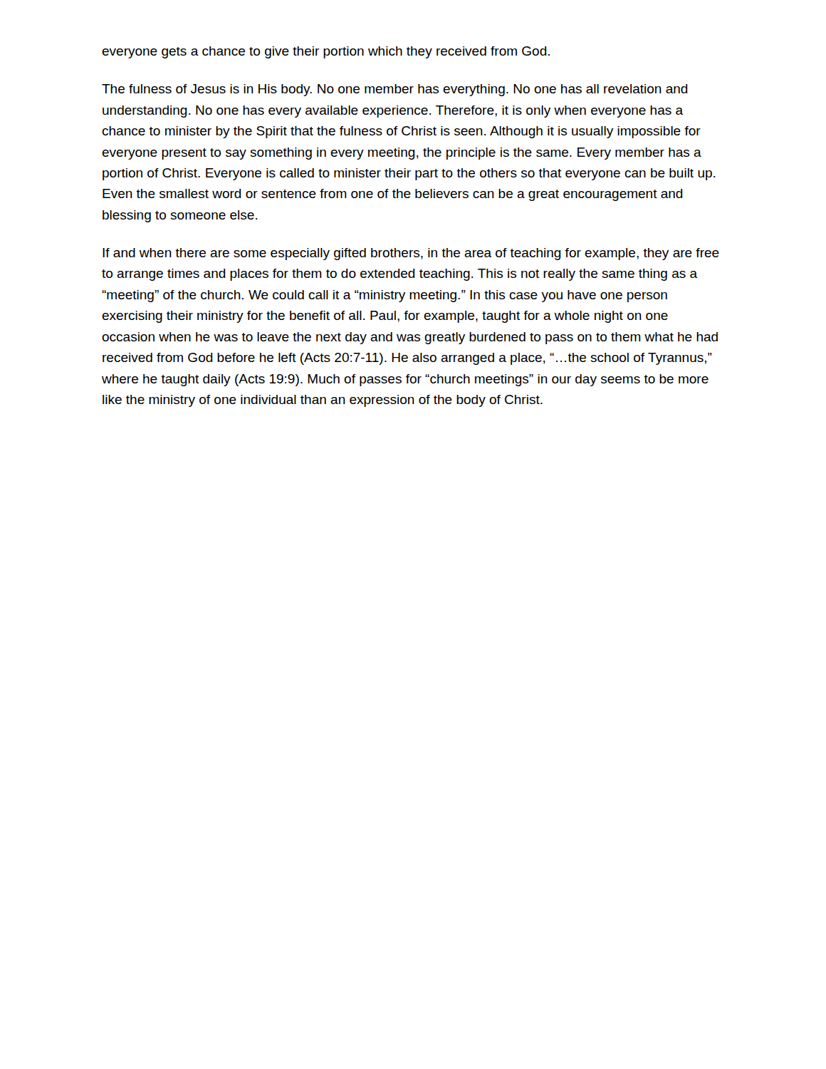everyone gets a chance to give their portion which they received from God.
The fulness of Jesus is in His body. No one member has everything. No one has all revelation and understanding. No one has every available experience. Therefore, it is only when everyone has a chance to minister by the Spirit that the fulness of Christ is seen. Although it is usually impossible for everyone present to say something in every meeting, the principle is the same. Every member has a portion of Christ. Everyone is called to minister their part to the others so that everyone can be built up. Even the smallest word or sentence from one of the believers can be a great encouragement and blessing to someone else.
If and when there are some especially gifted brothers, in the area of teaching for example, they are free to arrange times and places for them to do extended teaching. This is not really the same thing as a “meeting” of the church. We could call it a “ministry meeting.” In this case you have one person exercising their ministry for the benefit of all. Paul, for example, taught for a whole night on one occasion when he was to leave the next day and was greatly burdened to pass on to them what he had received from God before he left (Acts 20:7-11). He also arranged a place, “…the school of Tyrannus,” where he taught daily (Acts 19:9). Much of passes for “church meetings” in our day seems to be more like the ministry of one individual than an expression of the body of Christ.